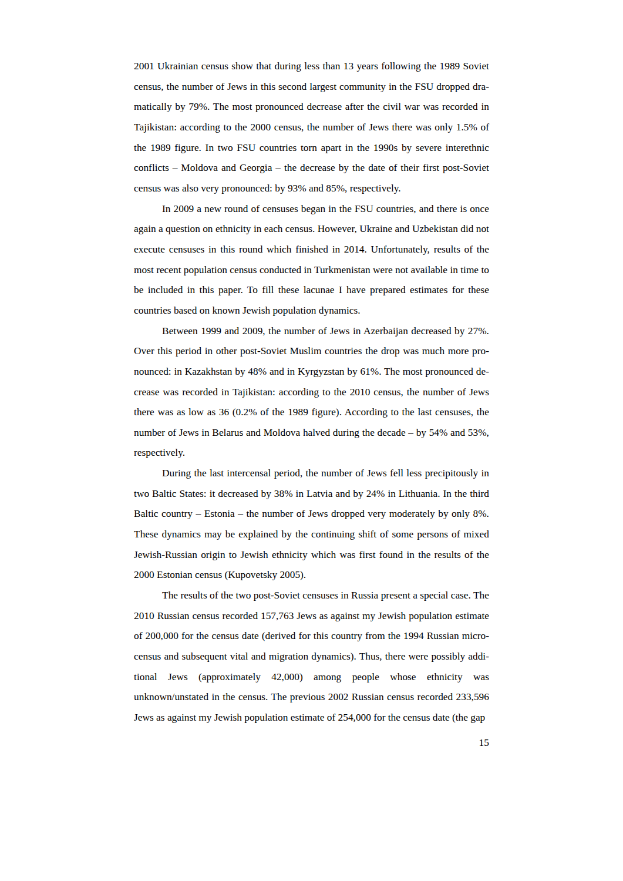2001 Ukrainian census show that during less than 13 years following the 1989 Soviet census, the number of Jews in this second largest community in the FSU dropped dramatically by 79%. The most pronounced decrease after the civil war was recorded in Tajikistan: according to the 2000 census, the number of Jews there was only 1.5% of the 1989 figure. In two FSU countries torn apart in the 1990s by severe interethnic conflicts – Moldova and Georgia – the decrease by the date of their first post-Soviet census was also very pronounced: by 93% and 85%, respectively.
In 2009 a new round of censuses began in the FSU countries, and there is once again a question on ethnicity in each census. However, Ukraine and Uzbekistan did not execute censuses in this round which finished in 2014. Unfortunately, results of the most recent population census conducted in Turkmenistan were not available in time to be included in this paper. To fill these lacunae I have prepared estimates for these countries based on known Jewish population dynamics.
Between 1999 and 2009, the number of Jews in Azerbaijan decreased by 27%. Over this period in other post-Soviet Muslim countries the drop was much more pronounced: in Kazakhstan by 48% and in Kyrgyzstan by 61%. The most pronounced decrease was recorded in Tajikistan: according to the 2010 census, the number of Jews there was as low as 36 (0.2% of the 1989 figure). According to the last censuses, the number of Jews in Belarus and Moldova halved during the decade – by 54% and 53%, respectively.
During the last intercensal period, the number of Jews fell less precipitously in two Baltic States: it decreased by 38% in Latvia and by 24% in Lithuania. In the third Baltic country – Estonia – the number of Jews dropped very moderately by only 8%. These dynamics may be explained by the continuing shift of some persons of mixed Jewish-Russian origin to Jewish ethnicity which was first found in the results of the 2000 Estonian census (Kupovetsky 2005).
The results of the two post-Soviet censuses in Russia present a special case. The 2010 Russian census recorded 157,763 Jews as against my Jewish population estimate of 200,000 for the census date (derived for this country from the 1994 Russian microcensus and subsequent vital and migration dynamics). Thus, there were possibly additional Jews (approximately 42,000) among people whose ethnicity was unknown/unstated in the census. The previous 2002 Russian census recorded 233,596 Jews as against my Jewish population estimate of 254,000 for the census date (the gap
15